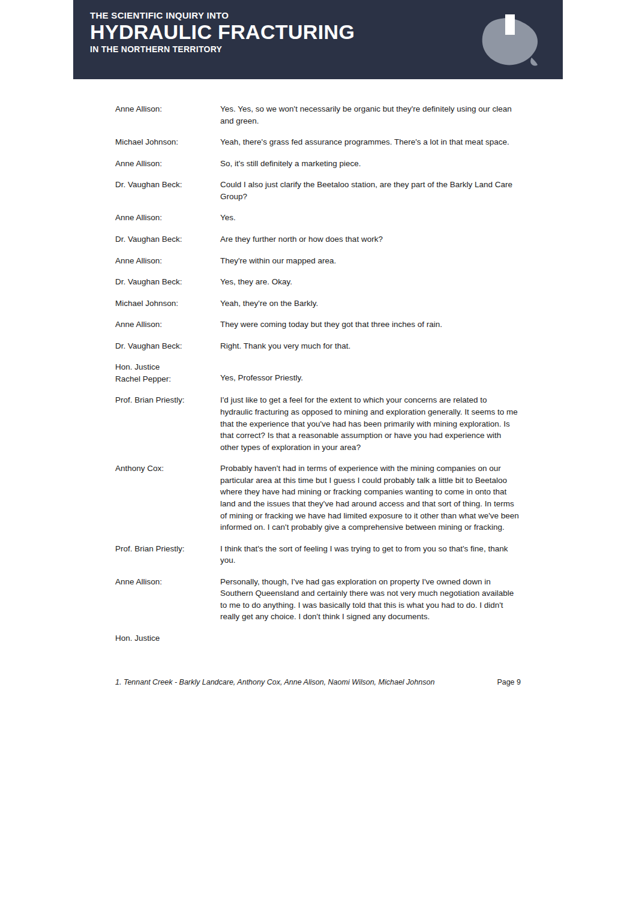The Scientific Inquiry into
Hydraulic Fracturing
in the Northern Territory
| Anne Allison: | Yes. Yes, so we won't necessarily be organic but they're definitely using our clean and green. |
| Michael Johnson: | Yeah, there's grass fed assurance programmes. There's a lot in that meat space. |
| Anne Allison: | So, it's still definitely a marketing piece. |
| Dr. Vaughan Beck: | Could I also just clarify the Beetaloo station, are they part of the Barkly Land Care Group? |
| Anne Allison: | Yes. |
| Dr. Vaughan Beck: | Are they further north or how does that work? |
| Anne Allison: | They're within our mapped area. |
| Dr. Vaughan Beck: | Yes, they are. Okay. |
| Michael Johnson: | Yeah, they're on the Barkly. |
| Anne Allison: | They were coming today but they got that three inches of rain. |
| Dr. Vaughan Beck: | Right. Thank you very much for that. |
| Hon. Justice Rachel Pepper: | Yes, Professor Priestly. |
| Prof. Brian Priestly: | I'd just like to get a feel for the extent to which your concerns are related to hydraulic fracturing as opposed to mining and exploration generally. It seems to me that the experience that you've had has been primarily with mining exploration. Is that correct? Is that a reasonable assumption or have you had experience with other types of exploration in your area? |
| Anthony Cox: | Probably haven't had in terms of experience with the mining companies on our particular area at this time but I guess I could probably talk a little bit to Beetaloo where they have had mining or fracking companies wanting to come in onto that land and the issues that they've had around access and that sort of thing. In terms of mining or fracking we have had limited exposure to it other than what we've been informed on. I can't probably give a comprehensive between mining or fracking. |
| Prof. Brian Priestly: | I think that's the sort of feeling I was trying to get to from you so that's fine, thank you. |
| Anne Allison: | Personally, though, I've had gas exploration on property I've owned down in Southern Queensland and certainly there was not very much negotiation available to me to do anything. I was basically told that this is what you had to do. I didn't really get any choice. I don't think I signed any documents. |
| Hon. Justice | |
1. Tennant Creek - Barkly Landcare, Anthony Cox, Anne Alison, Naomi Wilson, Michael Johnson Page 9